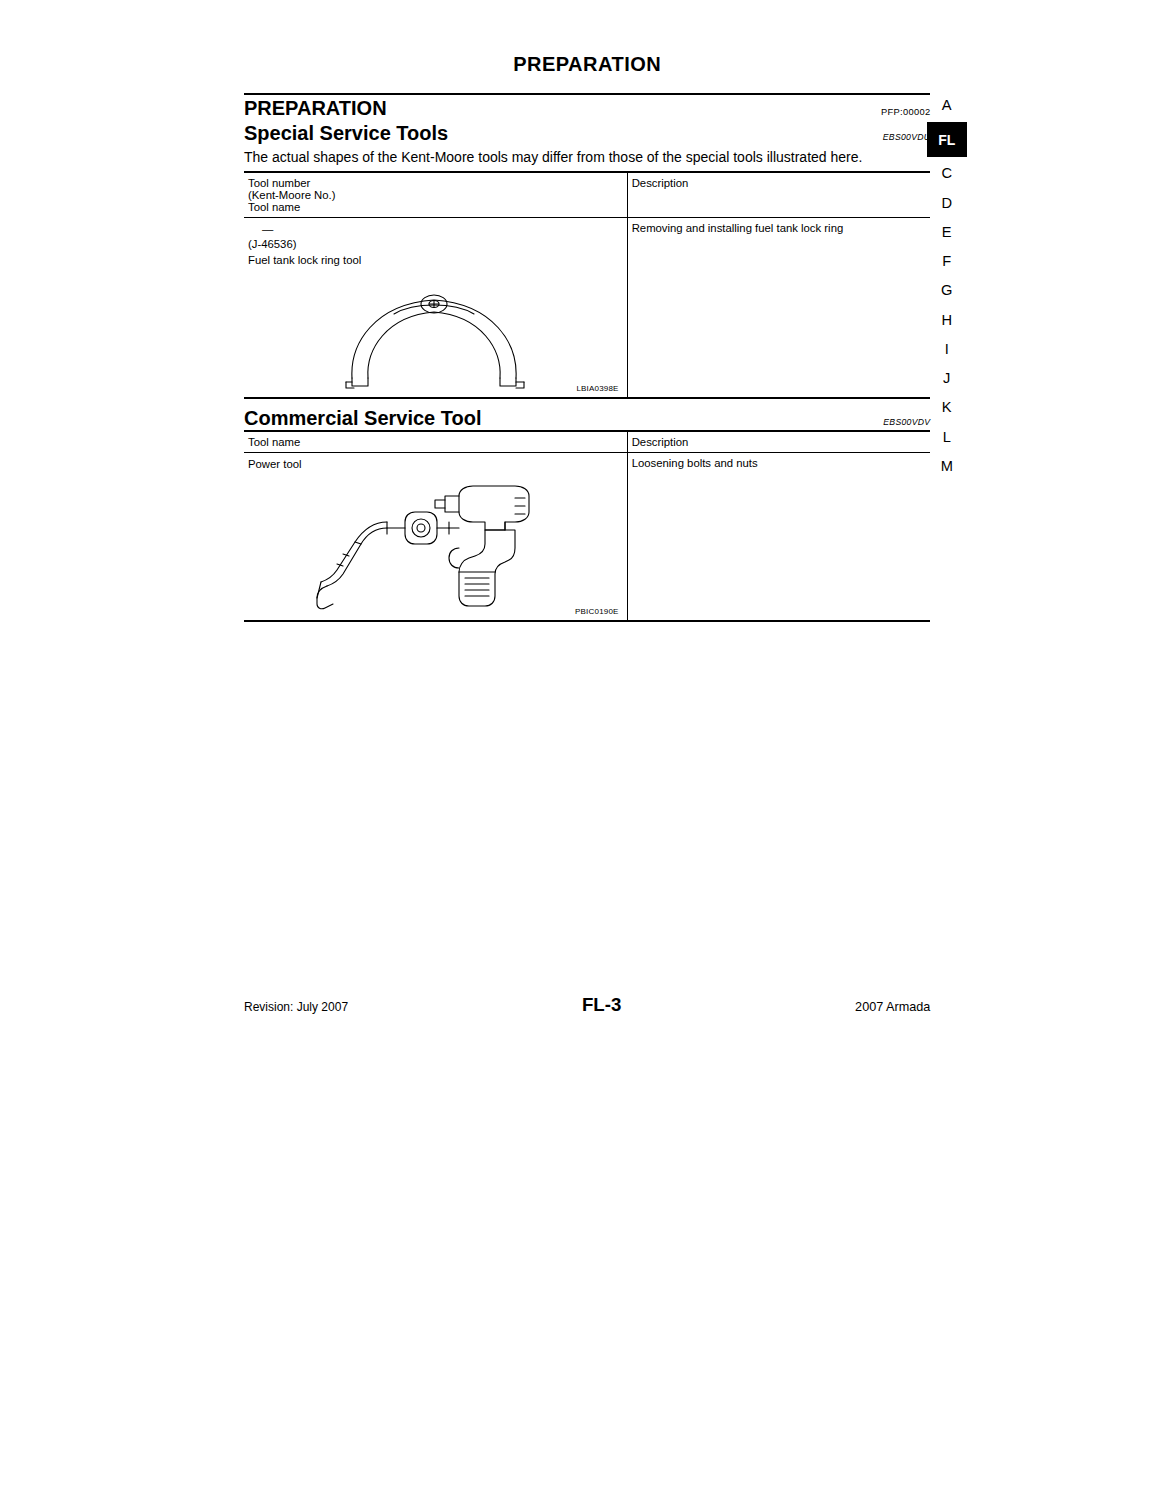PREPARATION
PREPARATION
PFP:00002
Special Service Tools
EBS00VDU
The actual shapes of the Kent-Moore tools may differ from those of the special tools illustrated here.
| Tool number (Kent-Moore No.) Tool name | Description |
| --- | --- |
| — (J-46536) Fuel tank lock ring tool LBIA0398E | Removing and installing fuel tank lock ring |
Commercial Service Tool
EBS00VDV
| Tool name | Description |
| --- | --- |
| Power tool PBIC0190E | Loosening bolts and nuts |
A
FL
C
D
E
F
G
H
I
J
K
L
M
Revision: July 2007 FL-3 2007 Armada